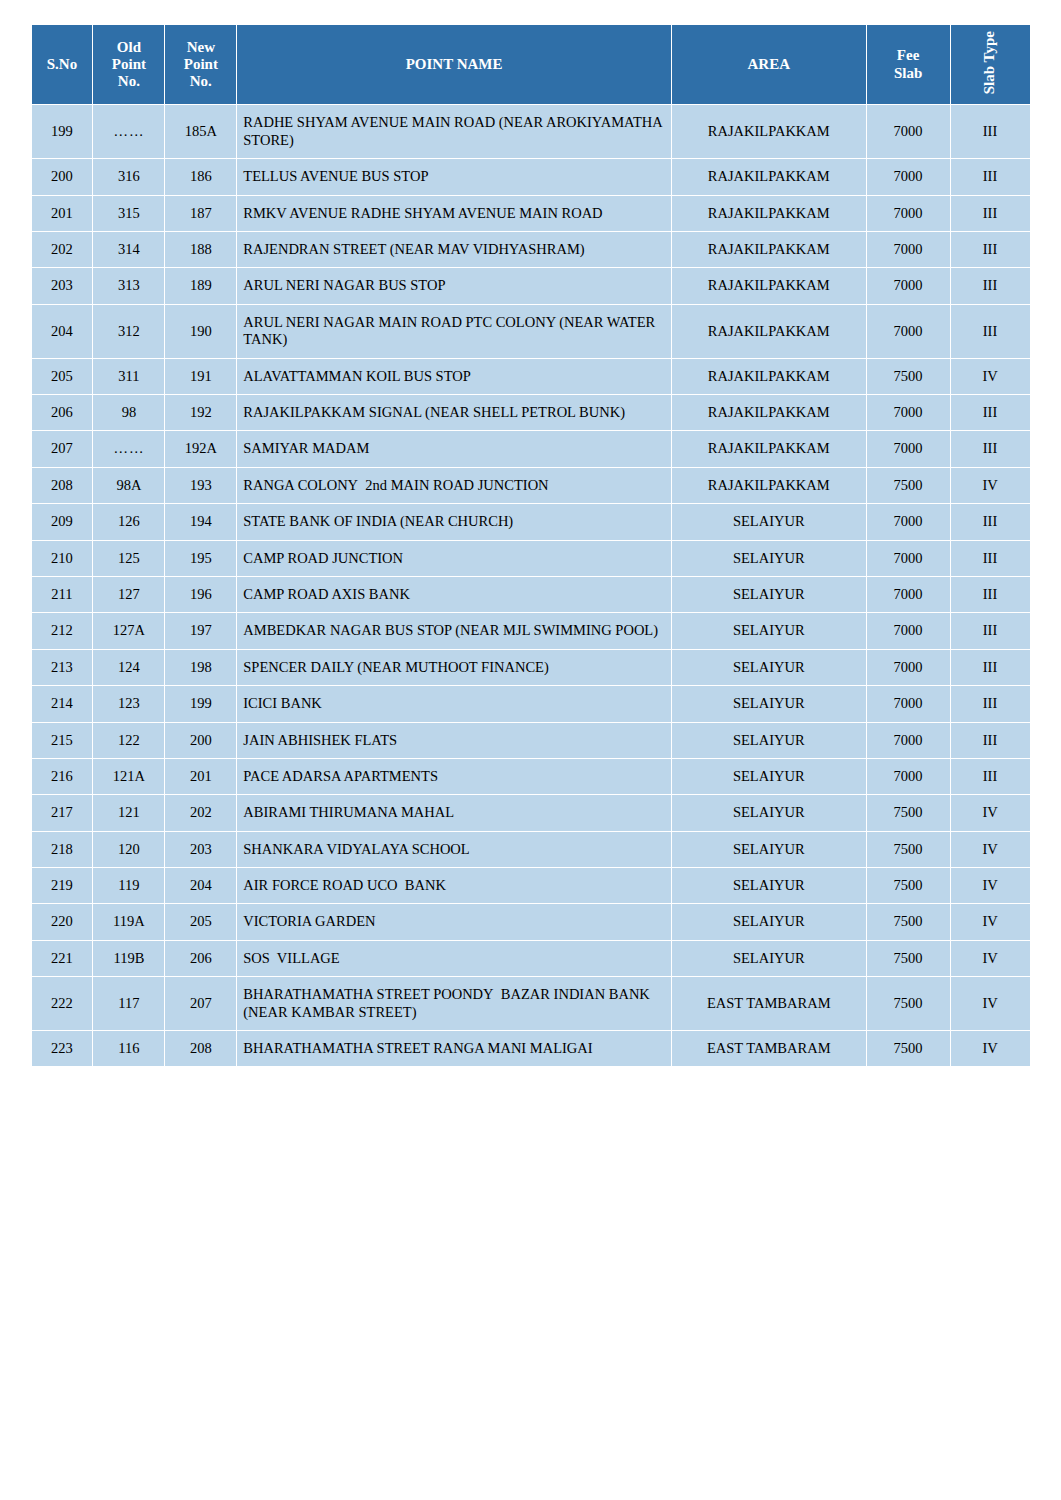| S.No | Old Point No. | New Point No. | POINT NAME | AREA | Fee Slab | Slab Type |
| --- | --- | --- | --- | --- | --- | --- |
| 199 | …… | 185A | RADHE SHYAM AVENUE MAIN ROAD (NEAR AROKIYAMATHA STORE) | RAJAKILPAKKAM | 7000 | III |
| 200 | 316 | 186 | TELLUS AVENUE BUS STOP | RAJAKILPAKKAM | 7000 | III |
| 201 | 315 | 187 | RMKV AVENUE RADHE SHYAM AVENUE MAIN ROAD | RAJAKILPAKKAM | 7000 | III |
| 202 | 314 | 188 | RAJENDRAN STREET (NEAR MAV VIDHYASHRAM) | RAJAKILPAKKAM | 7000 | III |
| 203 | 313 | 189 | ARUL NERI NAGAR BUS STOP | RAJAKILPAKKAM | 7000 | III |
| 204 | 312 | 190 | ARUL NERI NAGAR MAIN ROAD PTC COLONY (NEAR WATER TANK) | RAJAKILPAKKAM | 7000 | III |
| 205 | 311 | 191 | ALAVATTAMMAN KOIL BUS STOP | RAJAKILPAKKAM | 7500 | IV |
| 206 | 98 | 192 | RAJAKILPAKKAM SIGNAL (NEAR SHELL PETROL BUNK) | RAJAKILPAKKAM | 7000 | III |
| 207 | …… | 192A | SAMIYAR MADAM | RAJAKILPAKKAM | 7000 | III |
| 208 | 98A | 193 | RANGA COLONY 2nd MAIN ROAD JUNCTION | RAJAKILPAKKAM | 7500 | IV |
| 209 | 126 | 194 | STATE BANK OF INDIA (NEAR CHURCH) | SELAIYUR | 7000 | III |
| 210 | 125 | 195 | CAMP ROAD JUNCTION | SELAIYUR | 7000 | III |
| 211 | 127 | 196 | CAMP ROAD AXIS BANK | SELAIYUR | 7000 | III |
| 212 | 127A | 197 | AMBEDKAR NAGAR BUS STOP (NEAR MJL SWIMMING POOL) | SELAIYUR | 7000 | III |
| 213 | 124 | 198 | SPENCER DAILY (NEAR MUTHOOT FINANCE) | SELAIYUR | 7000 | III |
| 214 | 123 | 199 | ICICI BANK | SELAIYUR | 7000 | III |
| 215 | 122 | 200 | JAIN ABHISHEK FLATS | SELAIYUR | 7000 | III |
| 216 | 121A | 201 | PACE ADARSA APARTMENTS | SELAIYUR | 7000 | III |
| 217 | 121 | 202 | ABIRAMI THIRUMANA MAHAL | SELAIYUR | 7500 | IV |
| 218 | 120 | 203 | SHANKARA VIDYALAYA SCHOOL | SELAIYUR | 7500 | IV |
| 219 | 119 | 204 | AIR FORCE ROAD UCO BANK | SELAIYUR | 7500 | IV |
| 220 | 119A | 205 | VICTORIA GARDEN | SELAIYUR | 7500 | IV |
| 221 | 119B | 206 | SOS VILLAGE | SELAIYUR | 7500 | IV |
| 222 | 117 | 207 | BHARATHAMATHA STREET POONDY BAZAR INDIAN BANK (NEAR KAMBAR STREET) | EAST TAMBARAM | 7500 | IV |
| 223 | 116 | 208 | BHARATHAMATHA STREET RANGA MANI MALIGAI | EAST TAMBARAM | 7500 | IV |